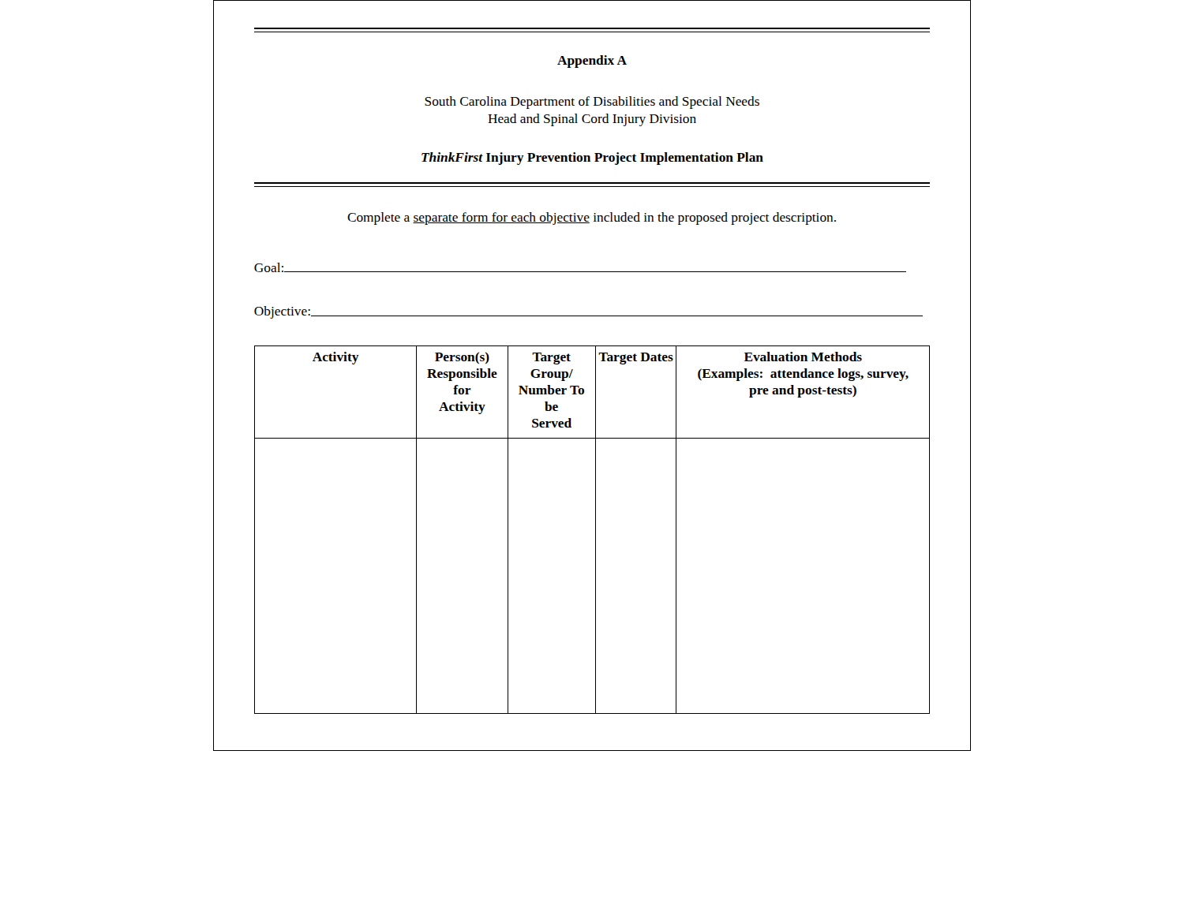Appendix A
South Carolina Department of Disabilities and Special Needs
Head and Spinal Cord Injury Division
ThinkFirst Injury Prevention Project Implementation Plan
Complete a separate form for each objective included in the proposed project description.
Goal:
Objective:
| Activity | Person(s) Responsible for Activity | Target Group/ Number To be Served | Target Dates | Evaluation Methods (Examples: attendance logs, survey, pre and post-tests) |
| --- | --- | --- | --- | --- |